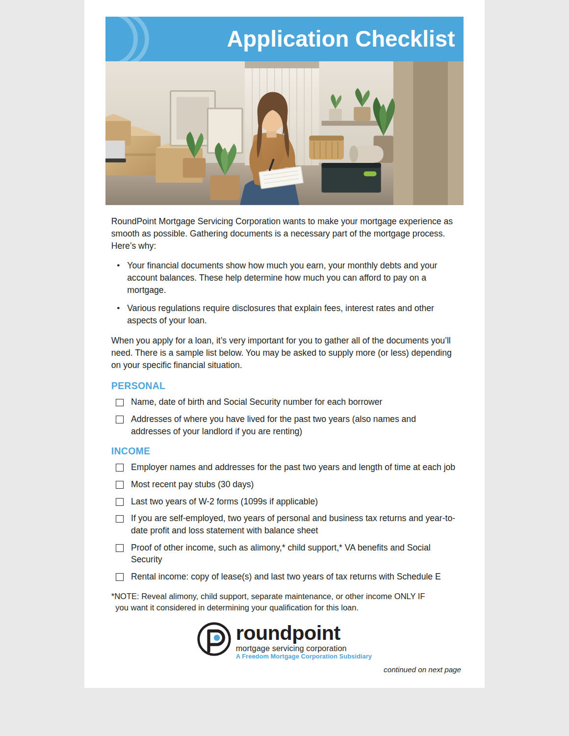Application Checklist
RoundPoint Mortgage Servicing Corporation wants to make your mortgage experience as smooth as possible. Gathering documents is a necessary part of the mortgage process. Here’s why:
Your financial documents show how much you earn, your monthly debts and your account balances. These help determine how much you can afford to pay on a mortgage.
Various regulations require disclosures that explain fees, interest rates and other aspects of your loan.
When you apply for a loan, it’s very important for you to gather all of the documents you’ll need. There is a sample list below. You may be asked to supply more (or less) depending on your specific financial situation.
PERSONAL
Name, date of birth and Social Security number for each borrower
Addresses of where you have lived for the past two years (also names and addresses of your landlord if you are renting)
INCOME
Employer names and addresses for the past two years and length of time at each job
Most recent pay stubs (30 days)
Last two years of W-2 forms (1099s if applicable)
If you are self-employed, two years of personal and business tax returns and year-to-date profit and loss statement with balance sheet
Proof of other income, such as alimony,* child support,* VA benefits and Social Security
Rental income: copy of lease(s) and last two years of tax returns with Schedule E
*NOTE: Reveal alimony, child support, separate maintenance, or other income ONLY IFyou want it considered in determining your qualification for this loan.
roundpoint mortgage servicing corporation A Freedom Mortgage Corporation Subsidiary
continued on next page